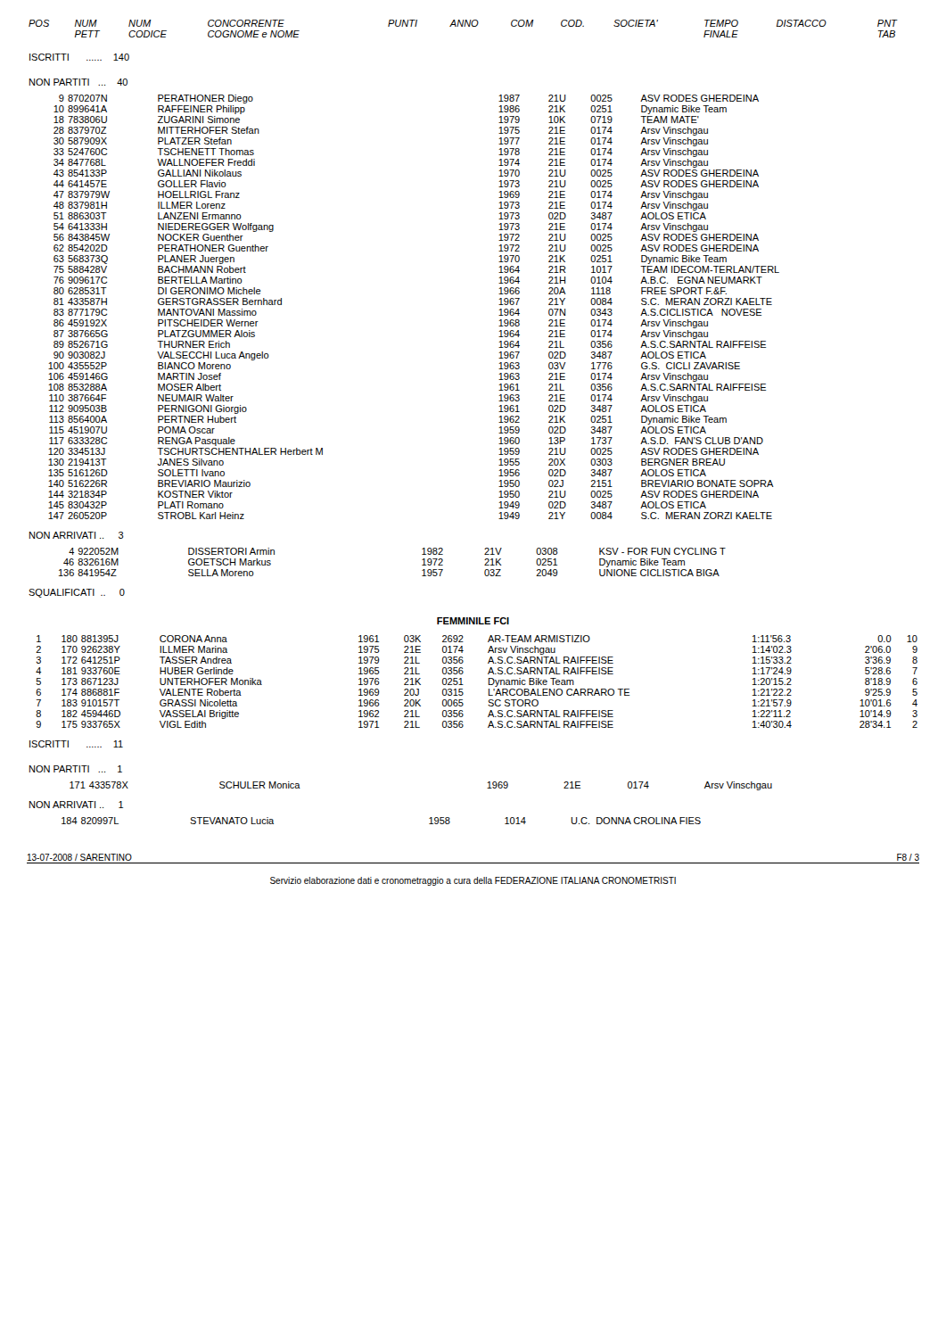| POS | NUM PETT | NUM CODICE | CONCORRENTE COGNOME e NOME | PUNTI | ANNO | COM | COD. | SOCIETA' | TEMPO FINALE | DISTACCO | PNT TAB |
| ISCRITTI ...... 140 |
| NON PARTITI ... 40 |
| 9 | 870207N | PERATHONER Diego | | 1987 | 21U | 0025 | ASV RODES GHERDEINA |
| 10 | 899641A | RAFFEINER Philipp | | 1986 | 21K | 0251 | Dynamic Bike Team |
| 18 | 783806U | ZUGARINI Simone | | 1979 | 10K | 0719 | TEAM MATE' |
| 28 | 837970Z | MITTERHOFER Stefan | | 1975 | 21E | 0174 | Arsv Vinschgau |
| 30 | 587909X | PLATZER Stefan | | 1977 | 21E | 0174 | Arsv Vinschgau |
| 33 | 524760C | TSCHENETT Thomas | | 1978 | 21E | 0174 | Arsv Vinschgau |
| 34 | 847768L | WALLNOEFER Freddi | | 1974 | 21E | 0174 | Arsv Vinschgau |
| 43 | 854133P | GALLIANI Nikolaus | | 1970 | 21U | 0025 | ASV RODES GHERDEINA |
| 44 | 641457E | GOLLER Flavio | | 1973 | 21U | 0025 | ASV RODES GHERDEINA |
| 47 | 837979W | HOELLRIGL Franz | | 1969 | 21E | 0174 | Arsv Vinschgau |
| 48 | 837981H | ILLMER Lorenz | | 1973 | 21E | 0174 | Arsv Vinschgau |
| 51 | 886303T | LANZENI Ermanno | | 1973 | 02D | 3487 | AOLOS ETICA |
| 54 | 641333H | NIEDEREGGER Wolfgang | | 1973 | 21E | 0174 | Arsv Vinschgau |
| 56 | 843845W | NOCKER Guenther | | 1972 | 21U | 0025 | ASV RODES GHERDEINA |
| 62 | 854202D | PERATHONER Guenther | | 1972 | 21U | 0025 | ASV RODES GHERDEINA |
| 63 | 568373Q | PLANER Juergen | | 1970 | 21K | 0251 | Dynamic Bike Team |
| 75 | 588428V | BACHMANN Robert | | 1964 | 21R | 1017 | TEAM IDECOM-TERLAN/TERL |
| 76 | 909617C | BERTELLA Martino | | 1964 | 21H | 0104 | A.B.C. EGNA NEUMARKT |
| 80 | 628531T | DI GERONIMO Michele | | 1966 | 20A | 1118 | FREE SPORT F.&F. |
| 81 | 433587H | GERSTGRASSER Bernhard | | 1967 | 21Y | 0084 | S.C. MERAN ZORZI KAELTE |
| 83 | 877179C | MANTOVANI Massimo | | 1964 | 07N | 0343 | A.S.CICLISTICA NOVESE |
| 86 | 459192X | PITSCHEIDER Werner | | 1968 | 21E | 0174 | Arsv Vinschgau |
| 87 | 387665G | PLATZGUMMER Alois | | 1964 | 21E | 0174 | Arsv Vinschgau |
| 89 | 852671G | THURNER Erich | | 1964 | 21L | 0356 | A.S.C.SARNTAL RAIFFEISE |
| 90 | 903082J | VALSECCHI Luca Angelo | | 1967 | 02D | 3487 | AOLOS ETICA |
| 100 | 435552P | BIANCO Moreno | | 1963 | 03V | 1776 | G.S. CICLI ZAVARISE |
| 106 | 459146G | MARTIN Josef | | 1963 | 21E | 0174 | Arsv Vinschgau |
| 108 | 853288A | MOSER Albert | | 1961 | 21L | 0356 | A.S.C.SARNTAL RAIFFEISE |
| 110 | 387664F | NEUMAIR Walter | | 1963 | 21E | 0174 | Arsv Vinschgau |
| 112 | 909503B | PERNIGONI Giorgio | | 1961 | 02D | 3487 | AOLOS ETICA |
| 113 | 856400A | PERTNER Hubert | | 1962 | 21K | 0251 | Dynamic Bike Team |
| 115 | 451907U | POMA Oscar | | 1959 | 02D | 3487 | AOLOS ETICA |
| 117 | 633328C | RENGA Pasquale | | 1960 | 13P | 1737 | A.S.D. FAN'S CLUB D'AND |
| 120 | 334513J | TSCHURTSCHENTHALER Herbert M | | 1959 | 21U | 0025 | ASV RODES GHERDEINA |
| 130 | 219413T | JANES Silvano | | 1955 | 20X | 0303 | BERGNER BREAU |
| 135 | 516126D | SOLETTI Ivano | | 1956 | 02D | 3487 | AOLOS ETICA |
| 140 | 516226R | BREVIARIO Maurizio | | 1950 | 02J | 2151 | BREVIARIO BONATE SOPRA |
| 144 | 321834P | KOSTNER Viktor | | 1950 | 21U | 0025 | ASV RODES GHERDEINA |
| 145 | 830432P | PLATI Romano | | 1949 | 02D | 3487 | AOLOS ETICA |
| 147 | 260520P | STROBL Karl Heinz | | 1949 | 21Y | 0084 | S.C. MERAN ZORZI KAELTE |
| NON ARRIVATI .. 3 |
| 4 | 922052M | DISSERTORI Armin | | 1982 | 21V | 0308 | KSV - FOR FUN CYCLING T |
| 46 | 832616M | GOETSCH Markus | | 1972 | 21K | 0251 | Dynamic Bike Team |
| 136 | 841954Z | SELLA Moreno | | 1957 | 03Z | 2049 | UNIONE CICLISTICA BIGA |
| SQUALIFICATI .. 0 |
FEMMINILE FCI
| 1 | 180 | 881395J | CORONA Anna | | 1961 | 03K | 2692 | AR-TEAM ARMISTIZIO | 1:11'56.3 | 0.0 | 10 |
| 2 | 170 | 926238Y | ILLMER Marina | | 1975 | 21E | 0174 | Arsv Vinschgau | 1:14'02.3 | 2'06.0 | 9 |
| 3 | 172 | 641251P | TASSER Andrea | | 1979 | 21L | 0356 | A.S.C.SARNTAL RAIFFEISE | 1:15'33.2 | 3'36.9 | 8 |
| 4 | 181 | 933760E | HUBER Gerlinde | | 1965 | 21L | 0356 | A.S.C.SARNTAL RAIFFEISE | 1:17'24.9 | 5'28.6 | 7 |
| 5 | 173 | 867123J | UNTERHOFER Monika | | 1976 | 21K | 0251 | Dynamic Bike Team | 1:20'15.2 | 8'18.9 | 6 |
| 6 | 174 | 886881F | VALENTE Roberta | | 1969 | 20J | 0315 | L'ARCOBALENO CARRARO TE | 1:21'22.2 | 9'25.9 | 5 |
| 7 | 183 | 910157T | GRASSI Nicoletta | | 1966 | 20K | 0065 | SC STORO | 1:21'57.9 | 10'01.6 | 4 |
| 8 | 182 | 459446D | VASSELAI Brigitte | | 1962 | 21L | 0356 | A.S.C.SARNTAL RAIFFEISE | 1:22'11.2 | 10'14.9 | 3 |
| 9 | 175 | 933765X | VIGL Edith | | 1971 | 21L | 0356 | A.S.C.SARNTAL RAIFFEISE | 1:40'30.4 | 28'34.1 | 2 |
| ISCRITTI ...... 11 |
| NON PARTITI ... 1 |
| 171 | 433578X | SCHULER Monica | | 1969 | 21E | 0174 | Arsv Vinschgau |
| NON ARRIVATI .. 1 |
| 184 | 820997L | STEVANATO Lucia | | 1958 | | 1014 | U.C. DONNA CROLINA FIES |
13-07-2008 / SARENTINO
F8 / 3
Servizio elaborazione dati e cronometraggio a cura della FEDERAZIONE ITALIANA CRONOMETRISTI